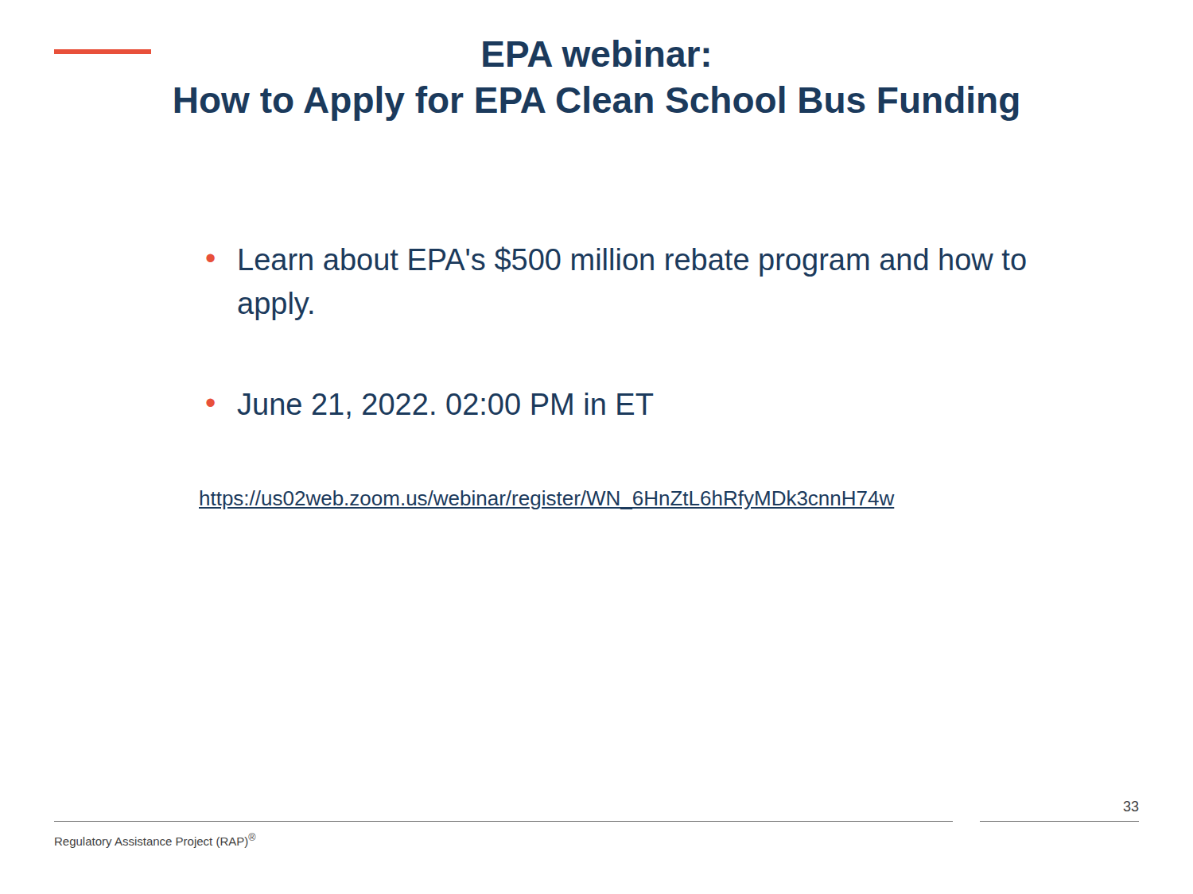EPA webinar:
How to Apply for EPA Clean School Bus Funding
Learn about EPA's $500 million rebate program and how to apply.
June 21, 2022. 02:00 PM in ET
https://us02web.zoom.us/webinar/register/WN_6HnZtL6hRfyMDk3cnnH74w
Regulatory Assistance Project (RAP)®
33